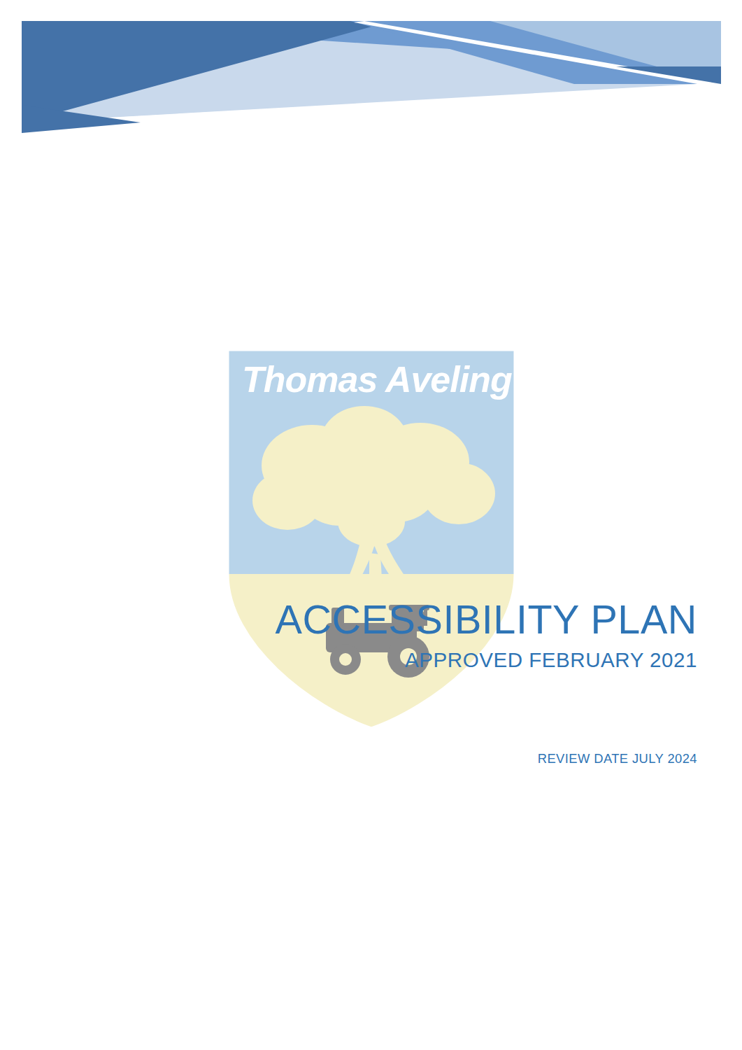Thomas Aveling
ACCESSIBILITY PLAN
APPROVED FEBRUARY 2021
REVIEW DATE JULY 2024